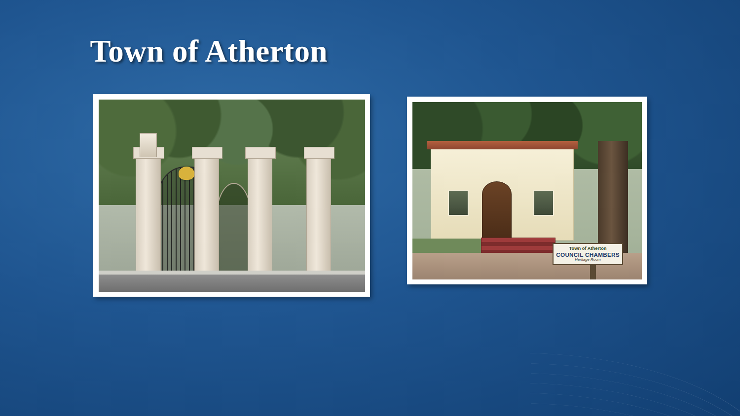Town of Atherton
Town of Atherton
COUNCIL CHAMBERS
Heritage Room